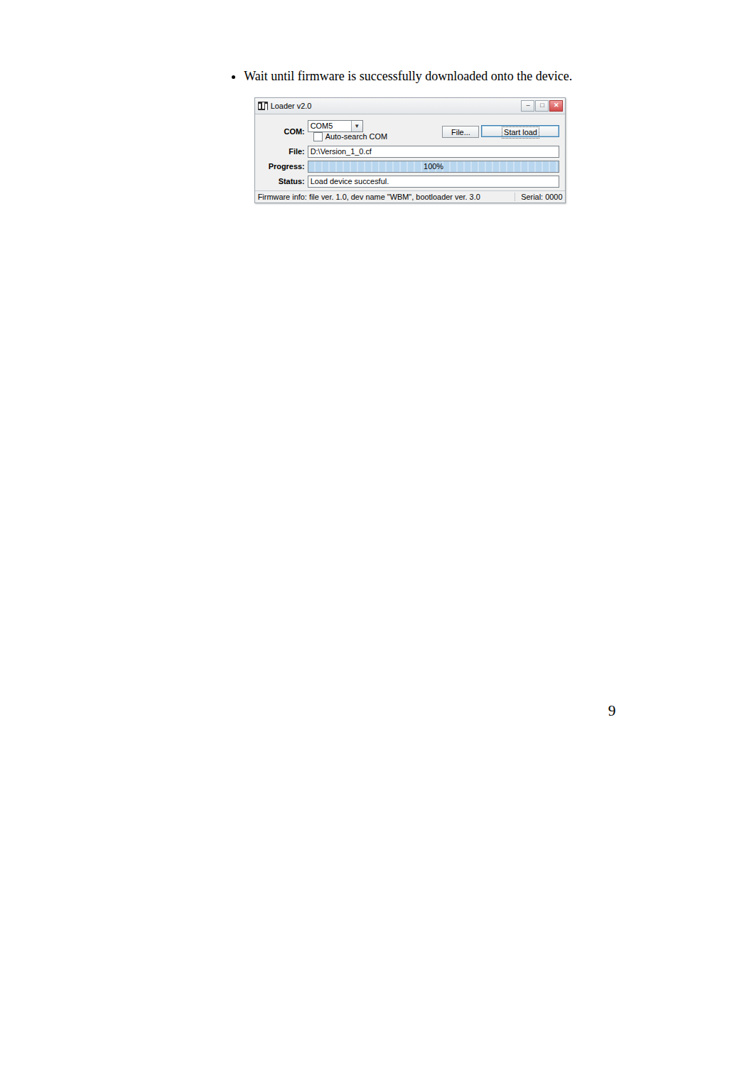Wait until firmware is successfully downloaded onto the device.
Loader v2.0
– □ ✕
| COM: | COM5 ▼ Auto-search COM | File... Start load |
| File: | D:\Version_1_0.cf |
| Progress: | 100% |
| Status: | Load device succesful. |
Firmware info: file ver. 1.0, dev name "WBM", bootloader ver. 3.0
Serial: 0000
9